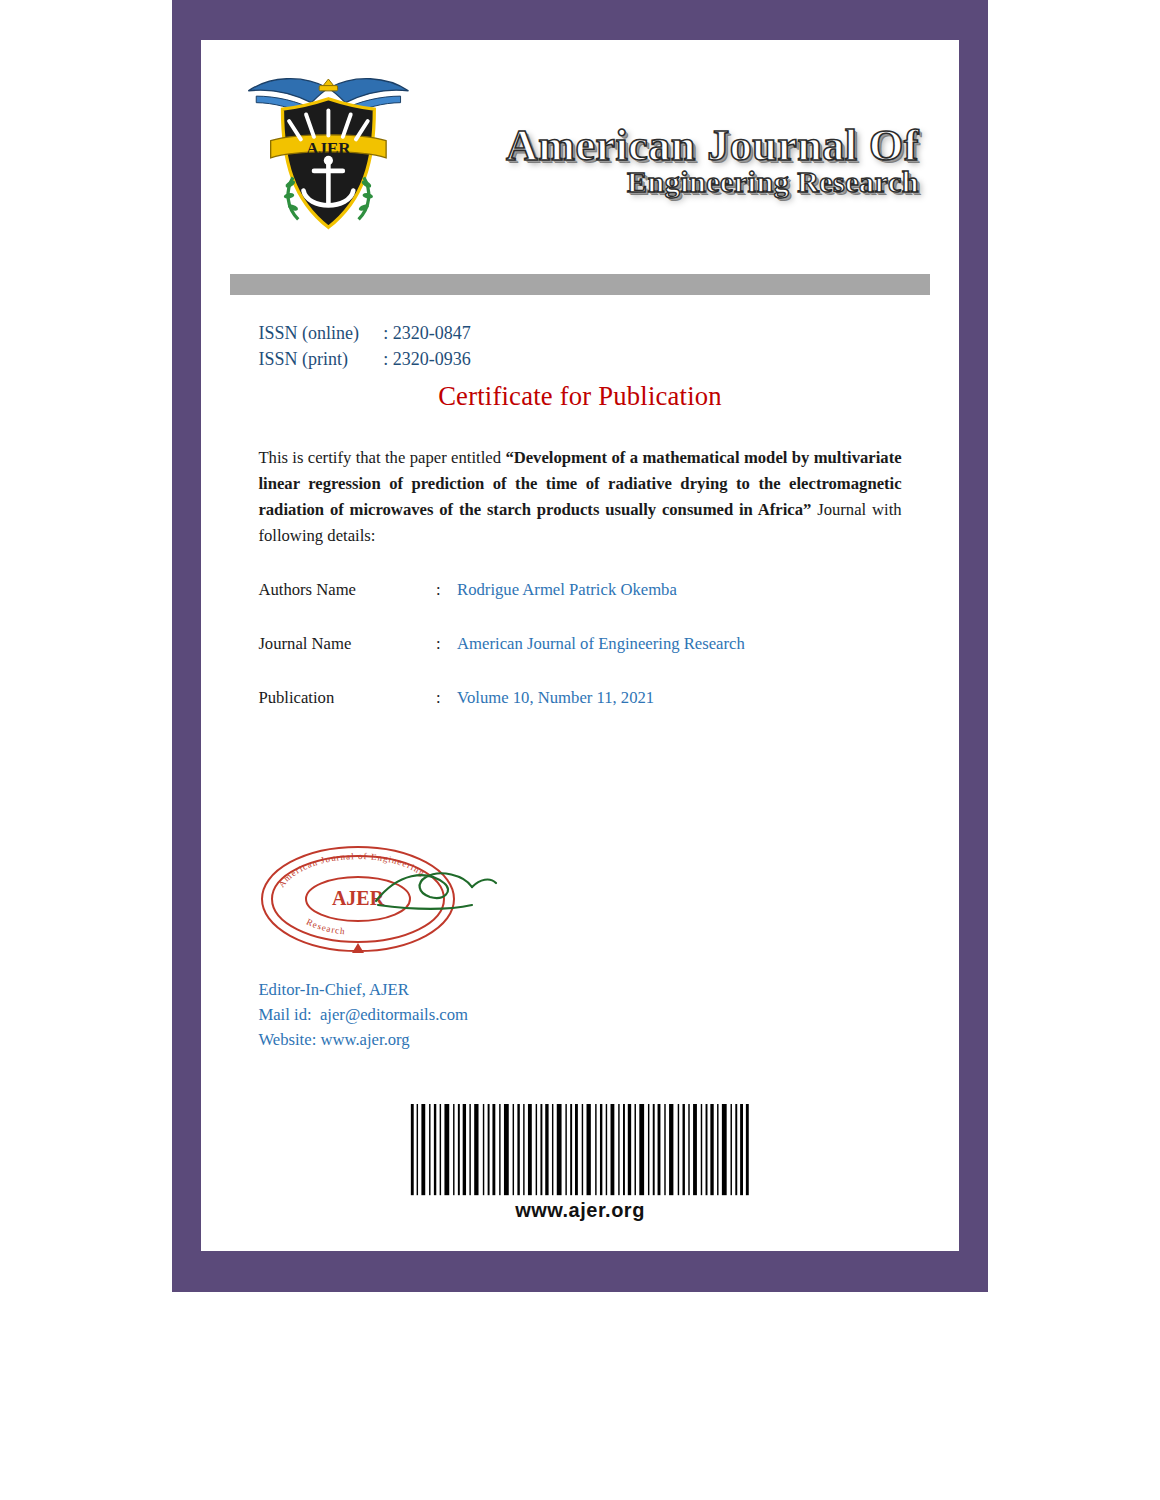AJER
American Journal Of
Engineering Research
ISSN (online): 2320-0847
ISSN (print): 2320-0936
Certificate for Publication
This is certify that the paper entitled “Development of a mathematical model by multivariate linear regression of prediction of the time of radiative drying to the electromagnetic radiation of microwaves of the starch products usually consumed in Africa” Journal with following details:
Authors Name
:
Rodrigue Armel Patrick Okemba
Journal Name
:
American Journal of Engineering Research
Publication
:
Volume 10, Number 11, 2021
American Journal of Engineering Research AJER
Editor-In-Chief, AJER
Mail id: ajer@editormails.com
Website: www.ajer.org
www.ajer.org